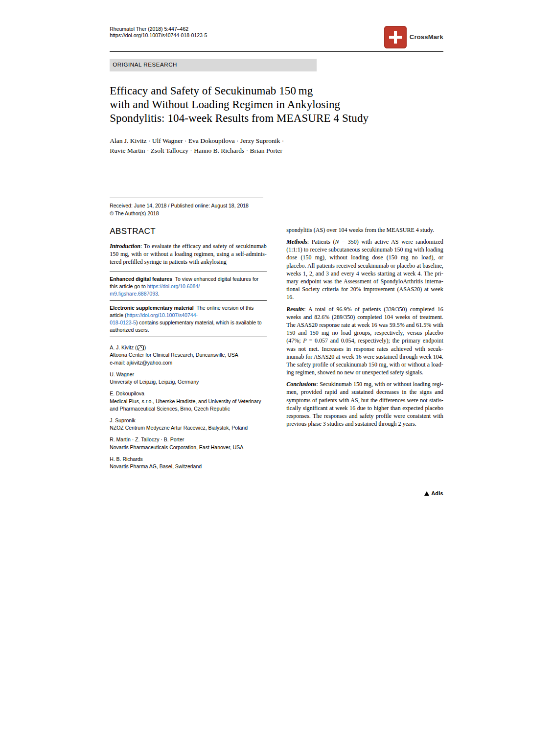Rheumatol Ther (2018) 5:447–462
https://doi.org/10.1007/s40744-018-0123-5
CrossMark
ORIGINAL RESEARCH
Efficacy and Safety of Secukinumab 150 mg
with and Without Loading Regimen in Ankylosing
Spondylitis: 104-week Results from MEASURE 4 Study
Alan J. Kivitz · Ulf Wagner · Eva Dokoupilova · Jerzy Supronik ·
Ruvie Martin · Zsolt Talloczy · Hanno B. Richards · Brian Porter
Received: June 14, 2018 / Published online: August 18, 2018
© The Author(s) 2018
ABSTRACT
Introduction: To evaluate the efficacy and safety of secukinumab 150 mg, with or without a loading regimen, using a self-administered prefilled syringe in patients with ankylosing
Enhanced digital features To view enhanced digital features for this article go to https://doi.org/10.6084/
m9.figshare.6887093.
Electronic supplementary material The online version of this article (https://doi.org/10.1007/s40744-
018-0123-5) contains supplementary material, which is available to authorized users.
A. J. Kivitz ( )
Altoona Center for Clinical Research, Duncansville, USA
e-mail: ajkivitz@yahoo.com
U. Wagner
University of Leipzig, Leipzig, Germany
E. Dokoupilova
Medical Plus, s.r.o., Uherske Hradiste, and University of Veterinary and Pharmaceutical Sciences, Brno, Czech Republic
J. Supronik
NZOZ Centrum Medyczne Artur Racewicz, Bialystok, Poland
R. Martin · Z. Talloczy · B. Porter
Novartis Pharmaceuticals Corporation, East Hanover, USA
H. B. Richards
Novartis Pharma AG, Basel, Switzerland
spondylitis (AS) over 104 weeks from the MEASURE 4 study.
Methods: Patients (N = 350) with active AS were randomized (1:1:1) to receive subcutaneous secukinumab 150 mg with loading dose (150 mg), without loading dose (150 mg no load), or placebo. All patients received secukinumab or placebo at baseline, weeks 1, 2, and 3 and every 4 weeks starting at week 4. The primary endpoint was the Assessment of SpondyloArthritis international Society criteria for 20% improvement (ASAS20) at week 16.
Results: A total of 96.9% of patients (339/350) completed 16 weeks and 82.6% (289/350) completed 104 weeks of treatment. The ASAS20 response rate at week 16 was 59.5% and 61.5% with 150 and 150 mg no load groups, respectively, versus placebo (47%; P = 0.057 and 0.054, respectively); the primary endpoint was not met. Increases in response rates achieved with secukinumab for ASAS20 at week 16 were sustained through week 104. The safety profile of secukinumab 150 mg, with or without a loading regimen, showed no new or unexpected safety signals.
Conclusions: Secukinumab 150 mg, with or without loading regimen, provided rapid and sustained decreases in the signs and symptoms of patients with AS, but the differences were not statistically significant at week 16 due to higher than expected placebo responses. The responses and safety profile were consistent with previous phase 3 studies and sustained through 2 years.
Adis